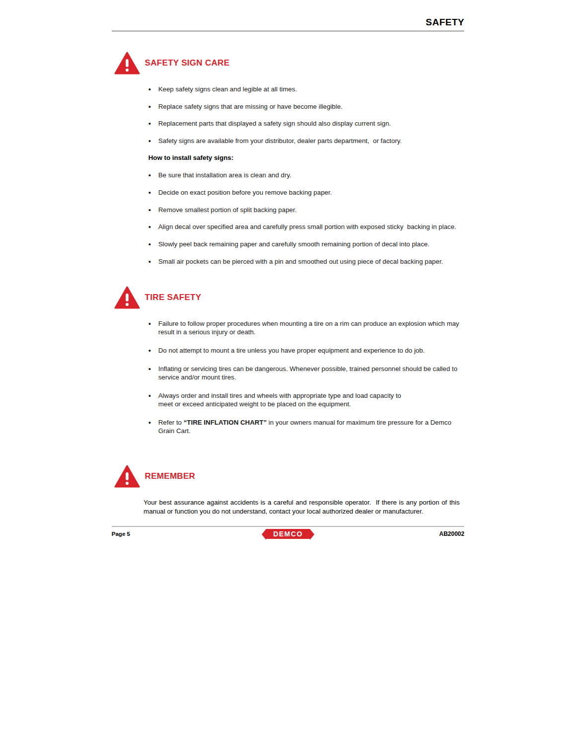SAFETY
SAFETY SIGN CARE
Keep safety signs clean and legible at all times.
Replace safety signs that are missing or have become illegible.
Replacement parts that displayed a safety sign should also display current sign.
Safety signs are available from your distributor, dealer parts department, or factory.
How to install safety signs:
Be sure that installation area is clean and dry.
Decide on exact position before you remove backing paper.
Remove smallest portion of split backing paper.
Align decal over specified area and carefully press small portion with exposed sticky backing in place.
Slowly peel back remaining paper and carefully smooth remaining portion of decal into place.
Small air pockets can be pierced with a pin and smoothed out using piece of decal backing paper.
TIRE SAFETY
Failure to follow proper procedures when mounting a tire on a rim can produce an explosion which may result in a serious injury or death.
Do not attempt to mount a tire unless you have proper equipment and experience to do job.
Inflating or servicing tires can be dangerous. Whenever possible, trained personnel should be called to service and/or mount tires.
Always order and install tires and wheels with appropriate type and load capacity to
meet or exceed anticipated weight to be placed on the equipment.
Refer to “TIRE INFLATION CHART” in your owners manual for maximum tire pressure for a Demco Grain Cart.
REMEMBER
Your best assurance against accidents is a careful and responsible operator. If there is any portion of this manual or function you do not understand, contact your local authorized dealer or manufacturer.
Page 5
DEMCO
AB20002